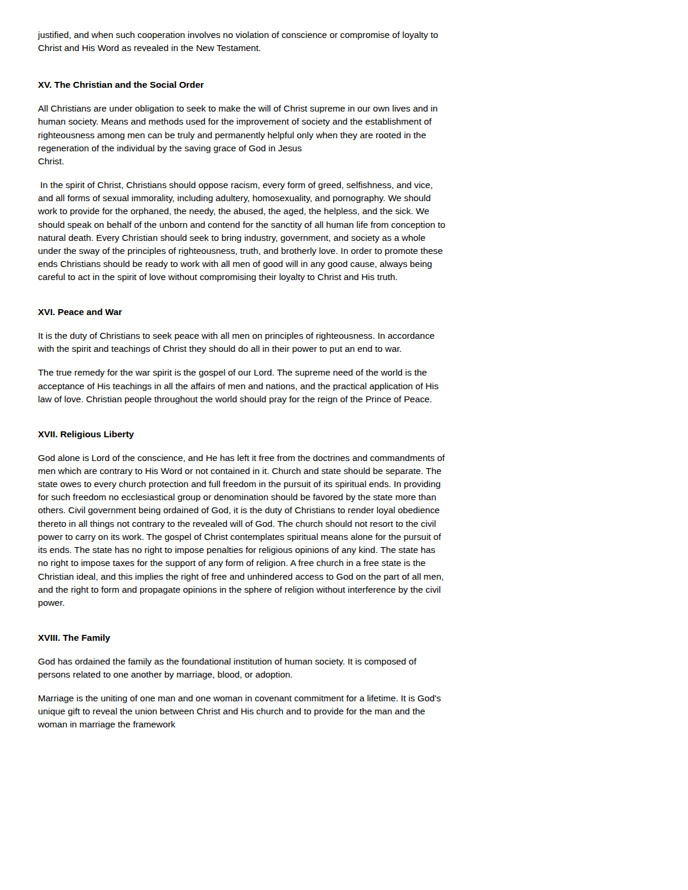justified, and when such cooperation involves no violation of conscience or compromise of loyalty to Christ and His Word as revealed in the New Testament.
XV. The Christian and the Social Order
All Christians are under obligation to seek to make the will of Christ supreme in our own lives and in human society. Means and methods used for the improvement of society and the establishment of righteousness among men can be truly and permanently helpful only when they are rooted in the regeneration of the individual by the saving grace of God in Jesus
Christ.
In the spirit of Christ, Christians should oppose racism, every form of greed, selfishness, and vice, and all forms of sexual immorality, including adultery, homosexuality, and pornography. We should work to provide for the orphaned, the needy, the abused, the aged, the helpless, and the sick. We should speak on behalf of the unborn and contend for the sanctity of all human life from conception to natural death. Every Christian should seek to bring industry, government, and society as a whole under the sway of the principles of righteousness, truth, and brotherly love. In order to promote these ends Christians should be ready to work with all men of good will in any good cause, always being careful to act in the spirit of love without compromising their loyalty to Christ and His truth.
XVI. Peace and War
It is the duty of Christians to seek peace with all men on principles of righteousness. In accordance with the spirit and teachings of Christ they should do all in their power to put an end to war.
The true remedy for the war spirit is the gospel of our Lord. The supreme need of the world is the acceptance of His teachings in all the affairs of men and nations, and the practical application of His law of love. Christian people throughout the world should pray for the reign of the Prince of Peace.
XVII. Religious Liberty
God alone is Lord of the conscience, and He has left it free from the doctrines and commandments of men which are contrary to His Word or not contained in it. Church and state should be separate. The state owes to every church protection and full freedom in the pursuit of its spiritual ends. In providing for such freedom no ecclesiastical group or denomination should be favored by the state more than others. Civil government being ordained of God, it is the duty of Christians to render loyal obedience thereto in all things not contrary to the revealed will of God. The church should not resort to the civil power to carry on its work. The gospel of Christ contemplates spiritual means alone for the pursuit of its ends. The state has no right to impose penalties for religious opinions of any kind. The state has no right to impose taxes for the support of any form of religion. A free church in a free state is the Christian ideal, and this implies the right of free and unhindered access to God on the part of all men, and the right to form and propagate opinions in the sphere of religion without interference by the civil power.
XVIII. The Family
God has ordained the family as the foundational institution of human society. It is composed of persons related to one another by marriage, blood, or adoption.
Marriage is the uniting of one man and one woman in covenant commitment for a lifetime. It is God's unique gift to reveal the union between Christ and His church and to provide for the man and the woman in marriage the framework